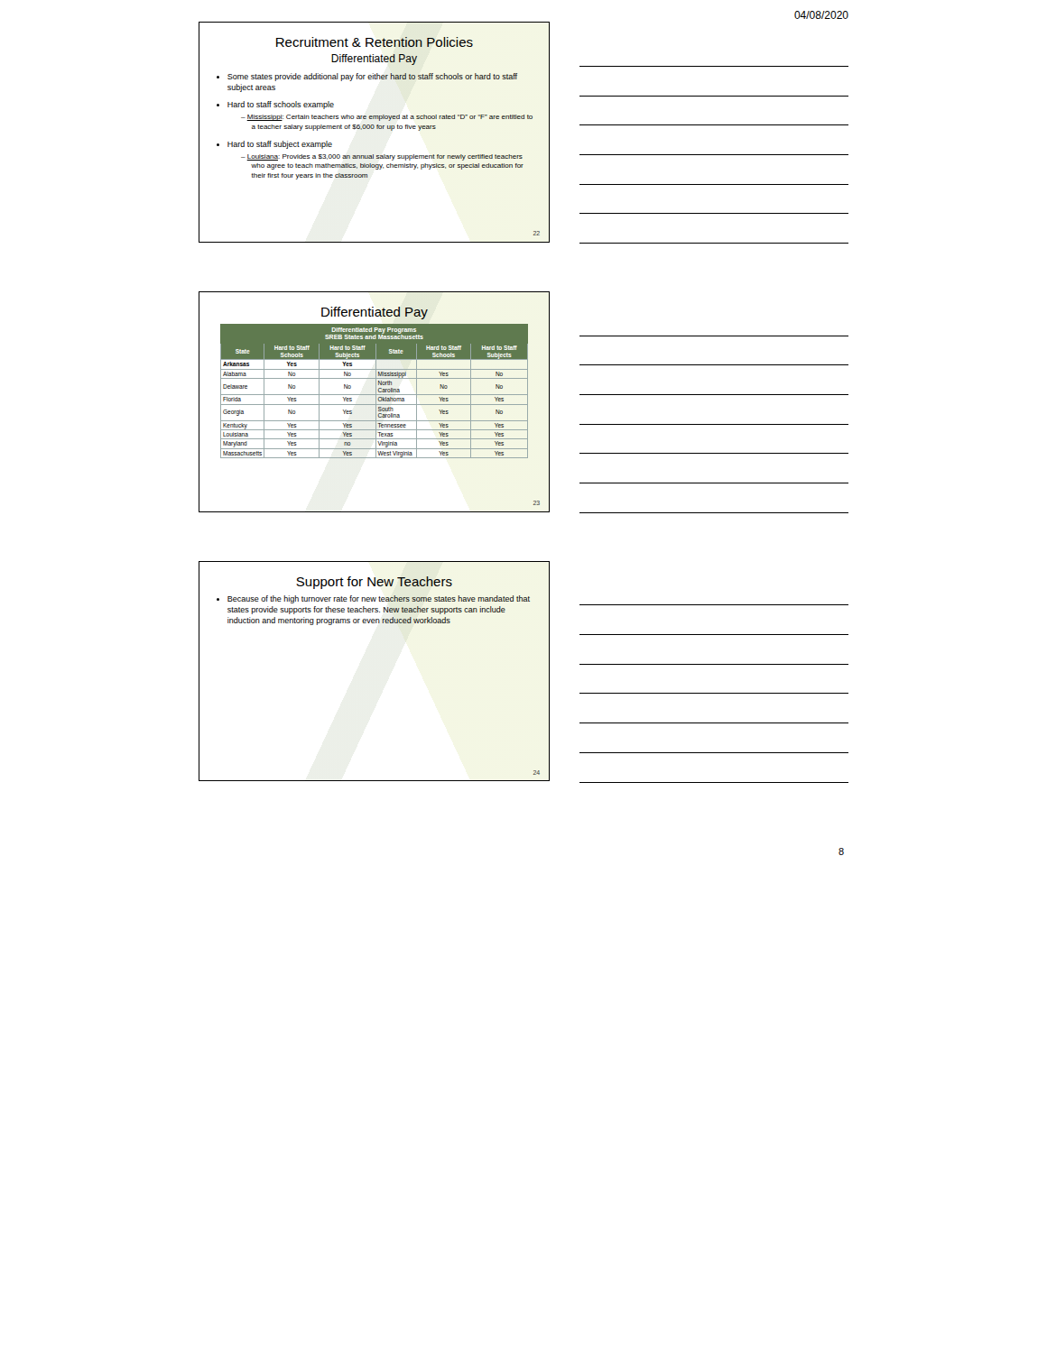04/08/2020
Recruitment & Retention Policies
Differentiated Pay
Some states provide additional pay for either hard to staff schools or hard to staff subject areas
Hard to staff schools example
Mississippi: Certain teachers who are employed at a school rated “D” or “F” are entitled to a teacher salary supplement of $6,000 for up to five years
Hard to staff subject example
Louisiana: Provides a $3,000 an annual salary supplement for newly certified teachers who agree to teach mathematics, biology, chemistry, physics, or special education for their first four years in the classroom
22
Differentiated Pay
| Differentiated Pay Programs SREB States and Massachusetts |
| --- |
| State | Hard to Staff Schools | Hard to Staff Subjects | State | Hard to Staff Schools | Hard to Staff Subjects |
| Arkansas | Yes | Yes | | | |
| Alabama | No | No | Mississippi | Yes | No |
| Delaware | No | No | North Carolina | No | No |
| Florida | Yes | Yes | Oklahoma | Yes | Yes |
| Georgia | No | Yes | South Carolina | Yes | No |
| Kentucky | Yes | Yes | Tennessee | Yes | Yes |
| Louisiana | Yes | Yes | Texas | Yes | Yes |
| Maryland | Yes | no | Virginia | Yes | Yes |
| Massachusetts | Yes | Yes | West Virginia | Yes | Yes |
23
Support for New Teachers
Because of the high turnover rate for new teachers some states have mandated that states provide supports for these teachers. New teacher supports can include induction and mentoring programs or even reduced workloads
24
8